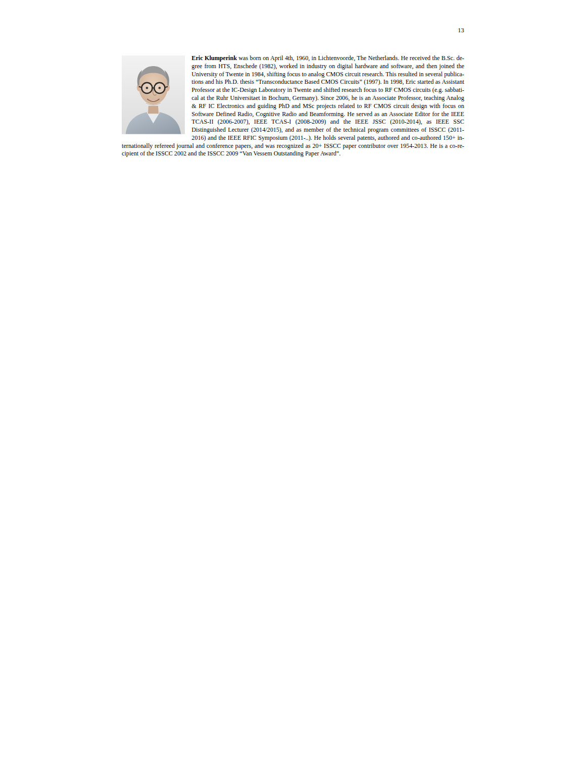13
Eric Klumperink was born on April 4th, 1960, in Lichtenvoorde, The Netherlands. He received the B.Sc. degree from HTS, Enschede (1982), worked in industry on digital hardware and software, and then joined the University of Twente in 1984, shifting focus to analog CMOS circuit research. This resulted in several publications and his Ph.D. thesis “Transconductance Based CMOS Circuits” (1997). In 1998, Eric started as Assistant Professor at the IC-Design Laboratory in Twente and shifted research focus to RF CMOS circuits (e.g. sabbatical at the Ruhr Universitaet in Bochum, Germany). Since 2006, he is an Associate Professor, teaching Analog & RF IC Electronics and guiding PhD and MSc projects related to RF CMOS circuit design with focus on Software Defined Radio, Cognitive Radio and Beamforming. He served as an Associate Editor for the IEEE TCAS-II (2006-2007), IEEE TCAS-I (2008-2009) and the IEEE JSSC (2010-2014), as IEEE SSC Distinguished Lecturer (2014/2015), and as member of the technical program committees of ISSCC (2011-2016) and the IEEE RFIC Symposium (2011-..). He holds several patents, authored and co-authored 150+ internationally refereed journal and conference papers, and was recognized as 20+ ISSCC paper contributor over 1954-2013. He is a co-recipient of the ISSCC 2002 and the ISSCC 2009 “Van Vessem Outstanding Paper Award”.